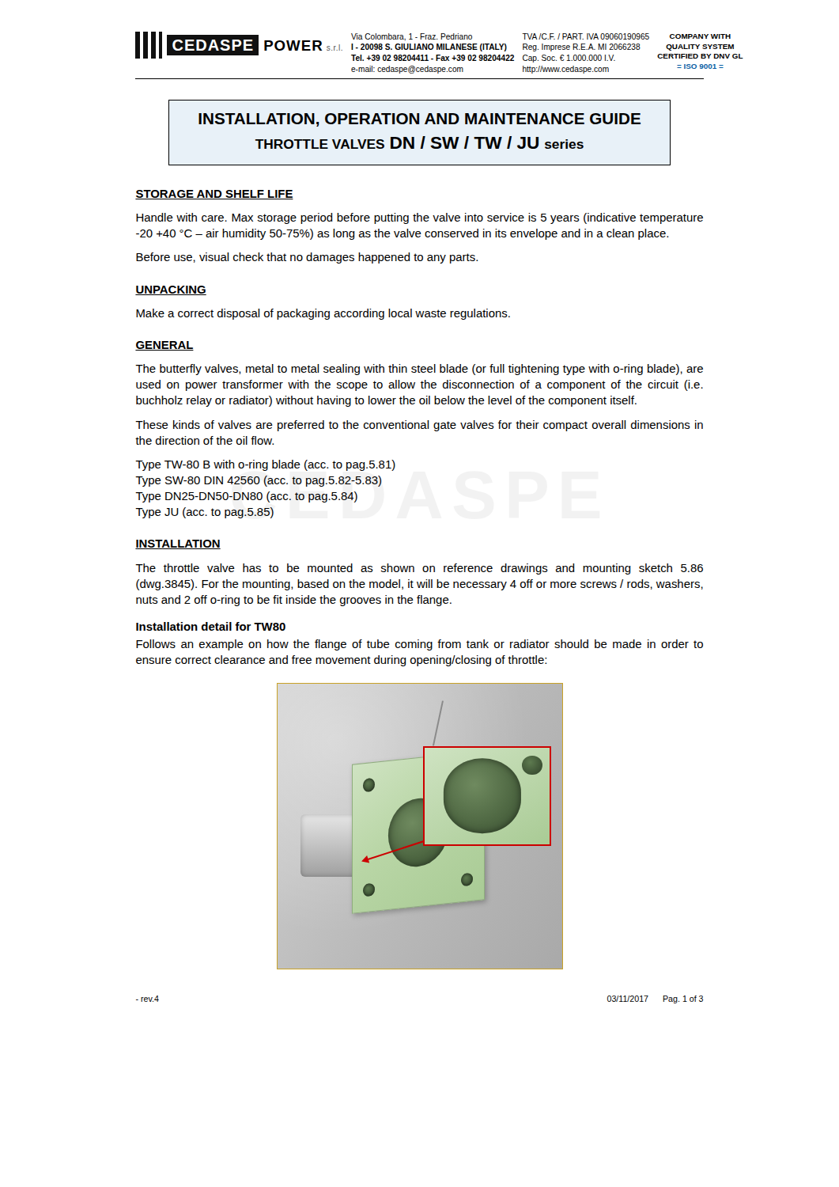CEDASPE
CEDASPE POWER s.r.l.
Via Colombara, 1 - Fraz. Pedriano
I - 20098 S. GIULIANO MILANESE (ITALY)
Tel. +39 02 98204411 - Fax +39 02 98204422
e-mail: cedaspe@cedaspe.com
TVA /C.F. / PART. IVA 09060190965
Reg. Imprese R.E.A. MI 2066238
Cap. Soc. € 1.000.000 I.V.
http://www.cedaspe.com
COMPANY WITH
QUALITY SYSTEM
CERTIFIED BY DNV GL
= ISO 9001 =
INSTALLATION, OPERATION AND MAINTENANCE GUIDE
THROTTLE VALVES DN / SW / TW / JU series
STORAGE AND SHELF LIFE
Handle with care. Max storage period before putting the valve into service is 5 years (indicative temperature -20 +40 °C – air humidity 50-75%) as long as the valve conserved in its envelope and in a clean place.
Before use, visual check that no damages happened to any parts.
UNPACKING
Make a correct disposal of packaging according local waste regulations.
GENERAL
The butterfly valves, metal to metal sealing with thin steel blade (or full tightening type with o-ring blade), are used on power transformer with the scope to allow the disconnection of a component of the circuit (i.e. buchholz relay or radiator) without having to lower the oil below the level of the component itself.
These kinds of valves are preferred to the conventional gate valves for their compact overall dimensions in the direction of the oil flow.
Type TW-80 B with o-ring blade (acc. to pag.5.81)
Type SW-80 DIN 42560 (acc. to pag.5.82-5.83)
Type DN25-DN50-DN80 (acc. to pag.5.84)
Type JU (acc. to pag.5.85)
INSTALLATION
The throttle valve has to be mounted as shown on reference drawings and mounting sketch 5.86 (dwg.3845). For the mounting, based on the model, it will be necessary 4 off or more screws / rods, washers, nuts and 2 off o-ring to be fit inside the grooves in the flange.
Installation detail for TW80
Follows an example on how the flange of tube coming from tank or radiator should be made in order to ensure correct clearance and free movement during opening/closing of throttle:
- rev.4
03/11/2017 Pag. 1 of 3